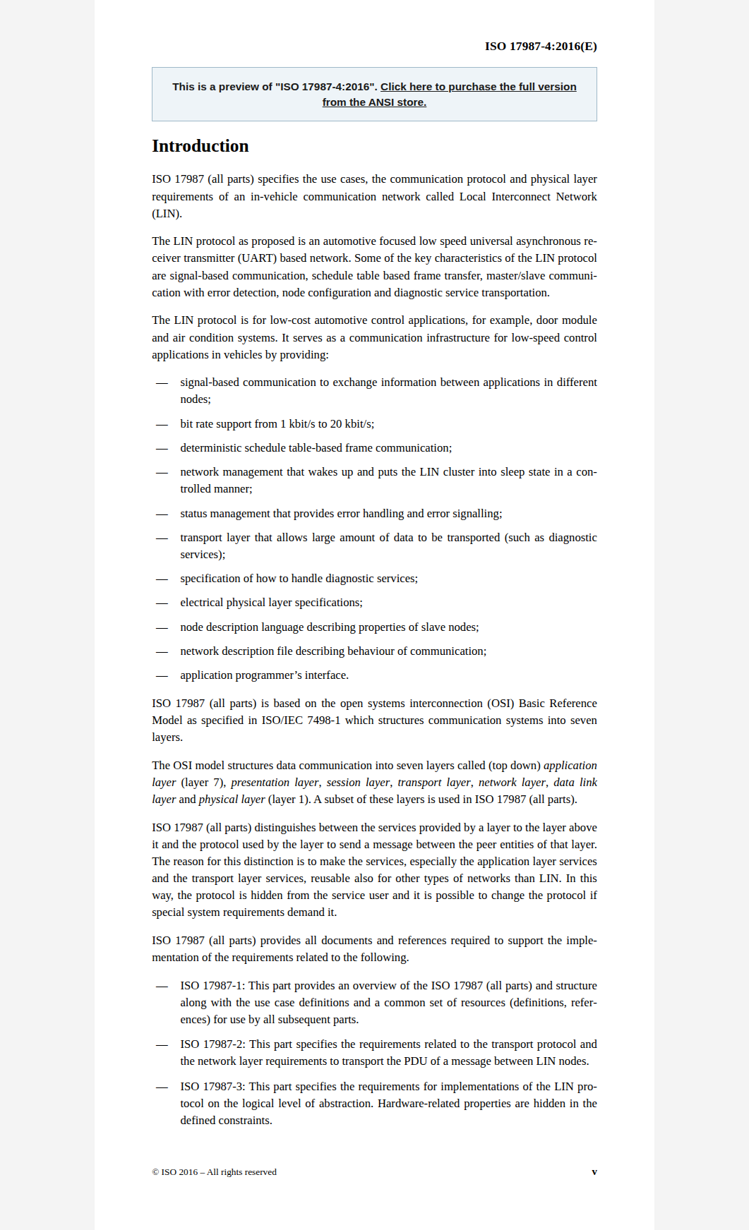ISO 17987-4:2016(E)
This is a preview of "ISO 17987-4:2016". Click here to purchase the full version from the ANSI store.
Introduction
ISO 17987 (all parts) specifies the use cases, the communication protocol and physical layer requirements of an in-vehicle communication network called Local Interconnect Network (LIN).
The LIN protocol as proposed is an automotive focused low speed universal asynchronous receiver transmitter (UART) based network. Some of the key characteristics of the LIN protocol are signal-based communication, schedule table based frame transfer, master/slave communication with error detection, node configuration and diagnostic service transportation.
The LIN protocol is for low-cost automotive control applications, for example, door module and air condition systems. It serves as a communication infrastructure for low-speed control applications in vehicles by providing:
signal-based communication to exchange information between applications in different nodes;
bit rate support from 1 kbit/s to 20 kbit/s;
deterministic schedule table-based frame communication;
network management that wakes up and puts the LIN cluster into sleep state in a controlled manner;
status management that provides error handling and error signalling;
transport layer that allows large amount of data to be transported (such as diagnostic services);
specification of how to handle diagnostic services;
electrical physical layer specifications;
node description language describing properties of slave nodes;
network description file describing behaviour of communication;
application programmer’s interface.
ISO 17987 (all parts) is based on the open systems interconnection (OSI) Basic Reference Model as specified in ISO/IEC 7498-1 which structures communication systems into seven layers.
The OSI model structures data communication into seven layers called (top down) application layer (layer 7), presentation layer, session layer, transport layer, network layer, data link layer and physical layer (layer 1). A subset of these layers is used in ISO 17987 (all parts).
ISO 17987 (all parts) distinguishes between the services provided by a layer to the layer above it and the protocol used by the layer to send a message between the peer entities of that layer. The reason for this distinction is to make the services, especially the application layer services and the transport layer services, reusable also for other types of networks than LIN. In this way, the protocol is hidden from the service user and it is possible to change the protocol if special system requirements demand it.
ISO 17987 (all parts) provides all documents and references required to support the implementation of the requirements related to the following.
ISO 17987-1: This part provides an overview of the ISO 17987 (all parts) and structure along with the use case definitions and a common set of resources (definitions, references) for use by all subsequent parts.
ISO 17987-2: This part specifies the requirements related to the transport protocol and the network layer requirements to transport the PDU of a message between LIN nodes.
ISO 17987-3: This part specifies the requirements for implementations of the LIN protocol on the logical level of abstraction. Hardware-related properties are hidden in the defined constraints.
© ISO 2016 – All rights reserved v